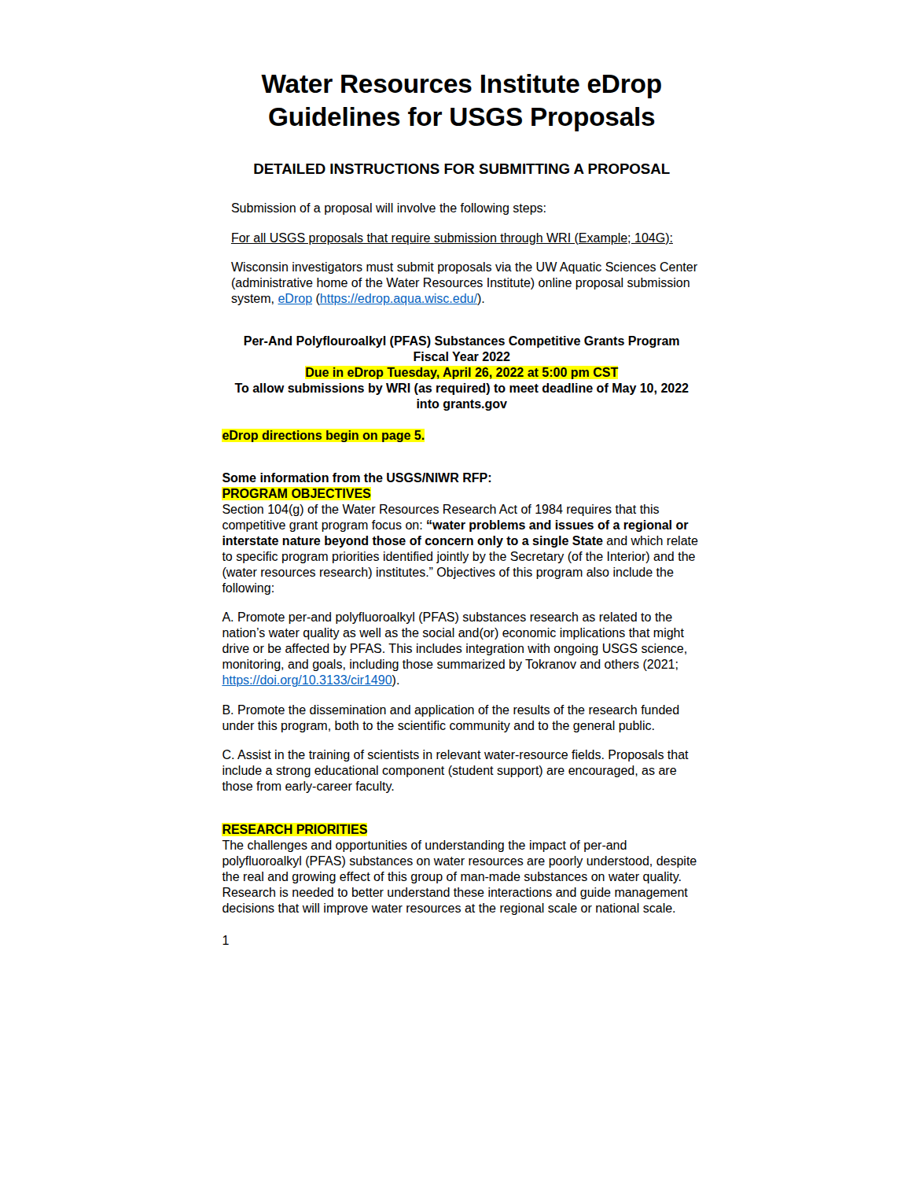Water Resources Institute eDrop Guidelines for USGS Proposals
DETAILED INSTRUCTIONS FOR SUBMITTING A PROPOSAL
Submission of a proposal will involve the following steps:
For all USGS proposals that require submission through WRI (Example; 104G):
Wisconsin investigators must submit proposals via the UW Aquatic Sciences Center (administrative home of the Water Resources Institute) online proposal submission system, eDrop (https://edrop.aqua.wisc.edu/).
Per-And Polyflouroalkyl (PFAS) Substances Competitive Grants Program
Fiscal Year 2022
Due in eDrop Tuesday, April 26, 2022 at 5:00 pm CST
To allow submissions by WRI (as required) to meet deadline of May 10, 2022 into grants.gov
eDrop directions begin on page 5.
Some information from the USGS/NIWR RFP:
PROGRAM OBJECTIVES
Section 104(g) of the Water Resources Research Act of 1984 requires that this competitive grant program focus on: “water problems and issues of a regional or interstate nature beyond those of concern only to a single State and which relate to specific program priorities identified jointly by the Secretary (of the Interior) and the (water resources research) institutes.” Objectives of this program also include the following:
A. Promote per-and polyfluoroalkyl (PFAS) substances research as related to the nation’s water quality as well as the social and(or) economic implications that might drive or be affected by PFAS. This includes integration with ongoing USGS science, monitoring, and goals, including those summarized by Tokranov and others (2021; https://doi.org/10.3133/cir1490).
B. Promote the dissemination and application of the results of the research funded under this program, both to the scientific community and to the general public.
C. Assist in the training of scientists in relevant water-resource fields. Proposals that include a strong educational component (student support) are encouraged, as are those from early-career faculty.
RESEARCH PRIORITIES
The challenges and opportunities of understanding the impact of per-and polyfluoroalkyl (PFAS) substances on water resources are poorly understood, despite the real and growing effect of this group of man-made substances on water quality. Research is needed to better understand these interactions and guide management decisions that will improve water resources at the regional scale or national scale.
1